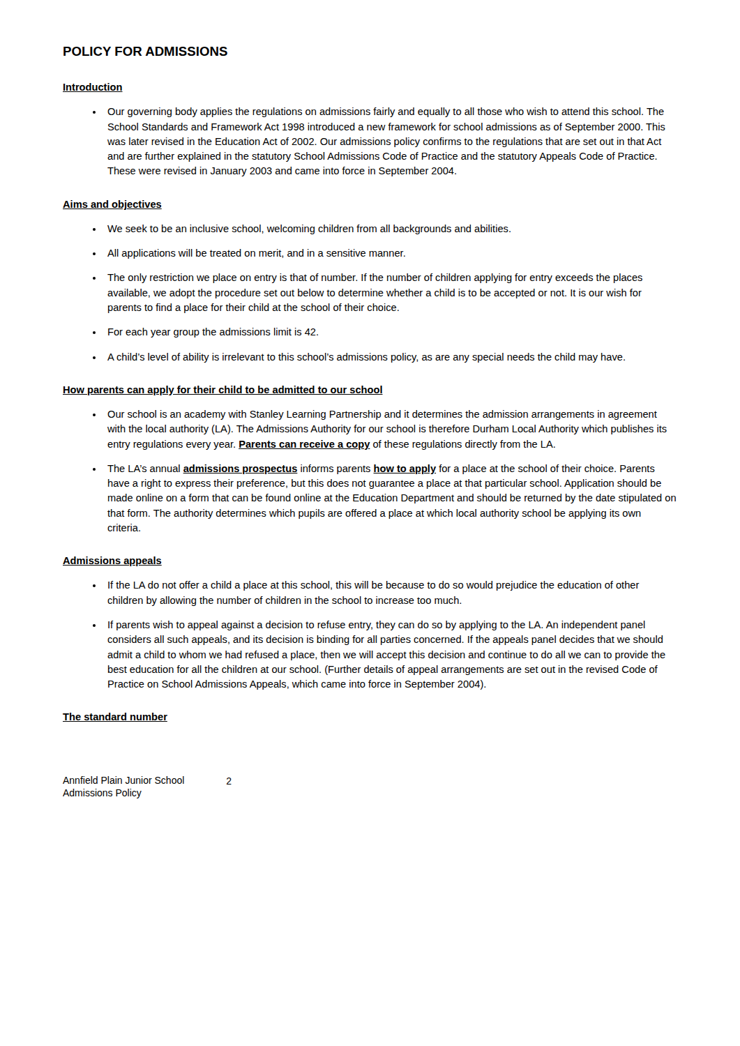POLICY FOR ADMISSIONS
Introduction
Our governing body applies the regulations on admissions fairly and equally to all those who wish to attend this school. The School Standards and Framework Act 1998 introduced a new framework for school admissions as of September 2000. This was later revised in the Education Act of 2002. Our admissions policy confirms to the regulations that are set out in that Act and are further explained in the statutory School Admissions Code of Practice and the statutory Appeals Code of Practice. These were revised in January 2003 and came into force in September 2004.
Aims and objectives
We seek to be an inclusive school, welcoming children from all backgrounds and abilities.
All applications will be treated on merit, and in a sensitive manner.
The only restriction we place on entry is that of number. If the number of children applying for entry exceeds the places available, we adopt the procedure set out below to determine whether a child is to be accepted or not. It is our wish for parents to find a place for their child at the school of their choice.
For each year group the admissions limit is 42.
A child’s level of ability is irrelevant to this school’s admissions policy, as are any special needs the child may have.
How parents can apply for their child to be admitted to our school
Our school is an academy with Stanley Learning Partnership and it determines the admission arrangements in agreement with the local authority (LA). The Admissions Authority for our school is therefore Durham Local Authority which publishes its entry regulations every year. Parents can receive a copy of these regulations directly from the LA.
The LA’s annual admissions prospectus informs parents how to apply for a place at the school of their choice. Parents have a right to express their preference, but this does not guarantee a place at that particular school. Application should be made online on a form that can be found online at the Education Department and should be returned by the date stipulated on that form. The authority determines which pupils are offered a place at which local authority school be applying its own criteria.
Admissions appeals
If the LA do not offer a child a place at this school, this will be because to do so would prejudice the education of other children by allowing the number of children in the school to increase too much.
If parents wish to appeal against a decision to refuse entry, they can do so by applying to the LA. An independent panel considers all such appeals, and its decision is binding for all parties concerned. If the appeals panel decides that we should admit a child to whom we had refused a place, then we will accept this decision and continue to do all we can to provide the best education for all the children at our school. (Further details of appeal arrangements are set out in the revised Code of Practice on School Admissions Appeals, which came into force in September 2004).
The standard number
Annfield Plain Junior School
Admissions Policy
2